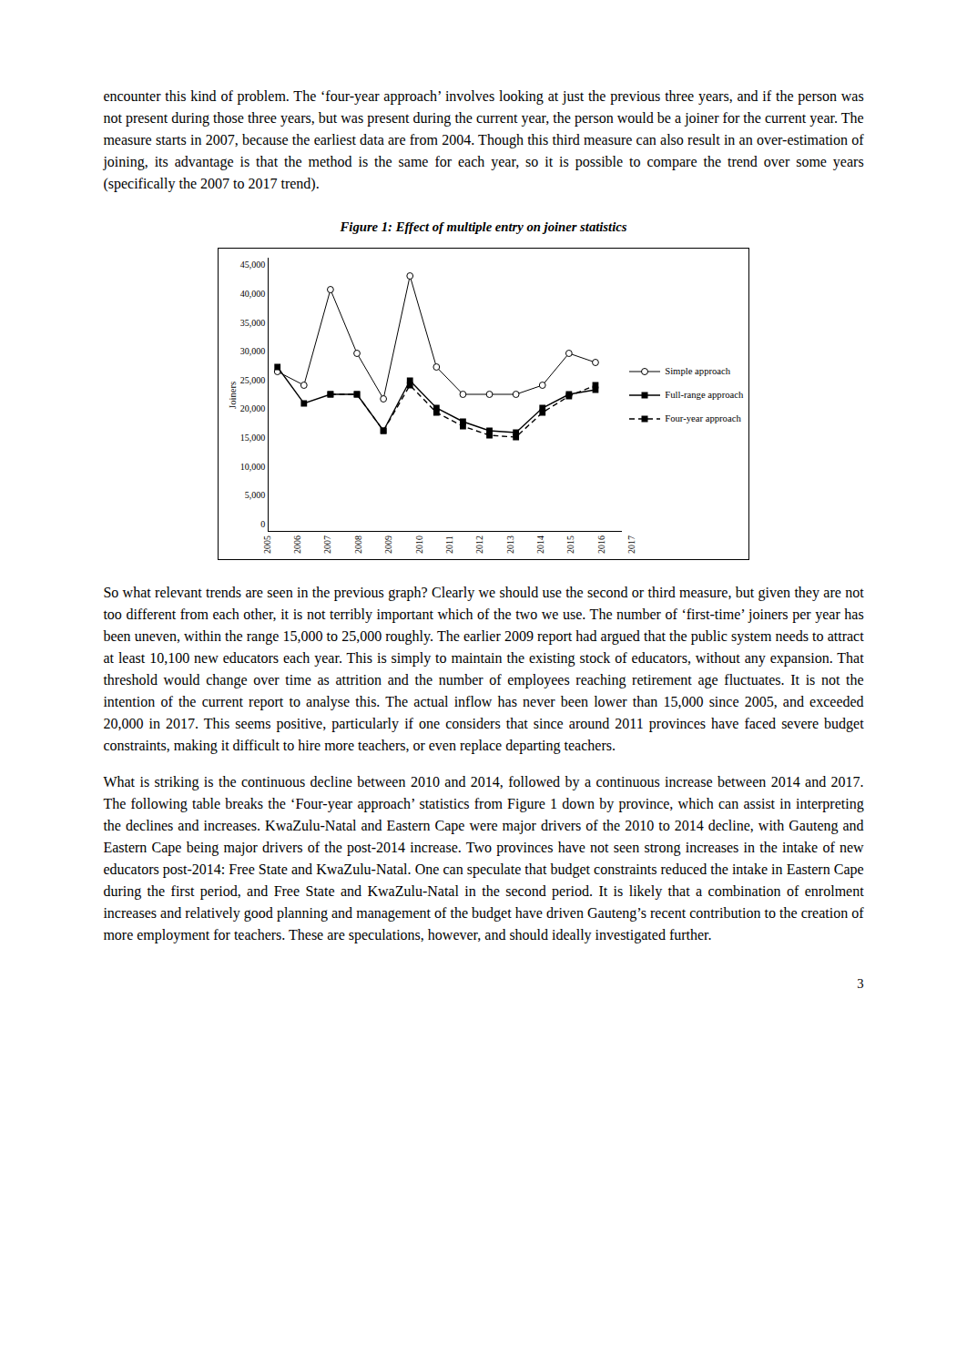encounter this kind of problem. The ‘four-year approach’ involves looking at just the previous three years, and if the person was not present during those three years, but was present during the current year, the person would be a joiner for the current year. The measure starts in 2007, because the earliest data are from 2004. Though this third measure can also result in an over-estimation of joining, its advantage is that the method is the same for each year, so it is possible to compare the trend over some years (specifically the 2007 to 2017 trend).
Figure 1: Effect of multiple entry on joiner statistics
Joiners
45,000 40,000 35,000 30,000 25,000 20,000 15,000 10,000 5,000 0
Simple approach
Full-range approach
Four-year approach
2005 2006 2007 2008 2009 2010 2011 2012 2013 2014 2015 2016 2017
So what relevant trends are seen in the previous graph? Clearly we should use the second or third measure, but given they are not too different from each other, it is not terribly important which of the two we use. The number of ‘first-time’ joiners per year has been uneven, within the range 15,000 to 25,000 roughly. The earlier 2009 report had argued that the public system needs to attract at least 10,100 new educators each year. This is simply to maintain the existing stock of educators, without any expansion. That threshold would change over time as attrition and the number of employees reaching retirement age fluctuates. It is not the intention of the current report to analyse this. The actual inflow has never been lower than 15,000 since 2005, and exceeded 20,000 in 2017. This seems positive, particularly if one considers that since around 2011 provinces have faced severe budget constraints, making it difficult to hire more teachers, or even replace departing teachers.
What is striking is the continuous decline between 2010 and 2014, followed by a continuous increase between 2014 and 2017. The following table breaks the ‘Four-year approach’ statistics from Figure 1 down by province, which can assist in interpreting the declines and increases. KwaZulu-Natal and Eastern Cape were major drivers of the 2010 to 2014 decline, with Gauteng and Eastern Cape being major drivers of the post-2014 increase. Two provinces have not seen strong increases in the intake of new educators post-2014: Free State and KwaZulu-Natal. One can speculate that budget constraints reduced the intake in Eastern Cape during the first period, and Free State and KwaZulu-Natal in the second period. It is likely that a combination of enrolment increases and relatively good planning and management of the budget have driven Gauteng’s recent contribution to the creation of more employment for teachers. These are speculations, however, and should ideally investigated further.
3